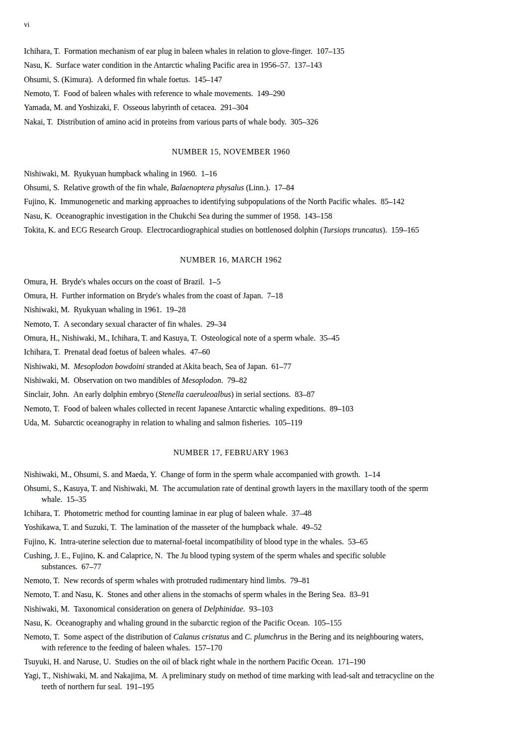vi
Ichihara, T. Formation mechanism of ear plug in baleen whales in relation to glove-finger. 107–135
Nasu, K. Surface water condition in the Antarctic whaling Pacific area in 1956–57. 137–143
Ohsumi, S. (Kimura). A deformed fin whale foetus. 145–147
Nemoto, T. Food of baleen whales with reference to whale movements. 149–290
Yamada, M. and Yoshizaki, F. Osseous labyrinth of cetacea. 291–304
Nakai, T. Distribution of amino acid in proteins from various parts of whale body. 305–326
NUMBER 15, NOVEMBER 1960
Nishiwaki, M. Ryukyuan humpback whaling in 1960. 1–16
Ohsumi, S. Relative growth of the fin whale, Balaenoptera physalus (Linn.). 17–84
Fujino, K. Immunogenetic and marking approaches to identifying subpopulations of the North Pacific whales. 85–142
Nasu, K. Oceanographic investigation in the Chukchi Sea during the summer of 1958. 143–158
Tokita, K. and ECG Research Group. Electrocardiographical studies on bottlenosed dolphin (Tursiops truncatus). 159–165
NUMBER 16, MARCH 1962
Omura, H. Bryde's whales occurs on the coast of Brazil. 1–5
Omura, H. Further information on Bryde's whales from the coast of Japan. 7–18
Nishiwaki, M. Ryukyuan whaling in 1961. 19–28
Nemoto, T. A secondary sexual character of fin whales. 29–34
Omura, H., Nishiwaki, M., Ichihara, T. and Kasuya, T. Osteological note of a sperm whale. 35–45
Ichihara, T. Prenatal dead foetus of baleen whales. 47–60
Nishiwaki, M. Mesoplodon bowdoini stranded at Akita beach, Sea of Japan. 61–77
Nishiwaki, M. Observation on two mandibles of Mesoplodon. 79–82
Sinclair, John. An early dolphin embryo (Stenella caeruleoalbus) in serial sections. 83–87
Nemoto, T. Food of baleen whales collected in recent Japanese Antarctic whaling expeditions. 89–103
Uda, M. Subarctic oceanography in relation to whaling and salmon fisheries. 105–119
NUMBER 17, FEBRUARY 1963
Nishiwaki, M., Ohsumi, S. and Maeda, Y. Change of form in the sperm whale accompanied with growth. 1–14
Ohsumi, S., Kasuya, T. and Nishiwaki, M. The accumulation rate of dentinal growth layers in the maxillary tooth of the sperm whale. 15–35
Ichihara, T. Photometric method for counting laminae in ear plug of baleen whale. 37–48
Yoshikawa, T. and Suzuki, T. The lamination of the masseter of the humpback whale. 49–52
Fujino, K. Intra-uterine selection due to maternal-foetal incompatibility of blood type in the whales. 53–65
Cushing, J. E., Fujino, K. and Calaprice, N. The Ju blood typing system of the sperm whales and specific soluble substances. 67–77
Nemoto, T. New records of sperm whales with protruded rudimentary hind limbs. 79–81
Nemoto, T. and Nasu, K. Stones and other aliens in the stomachs of sperm whales in the Bering Sea. 83–91
Nishiwaki, M. Taxonomical consideration on genera of Delphinidae. 93–103
Nasu, K. Oceanography and whaling ground in the subarctic region of the Pacific Ocean. 105–155
Nemoto, T. Some aspect of the distribution of Calanus cristatus and C. plumchrus in the Bering and its neighbouring waters, with reference to the feeding of baleen whales. 157–170
Tsuyuki, H. and Naruse, U. Studies on the oil of black right whale in the northern Pacific Ocean. 171–190
Yagi, T., Nishiwaki, M. and Nakajima, M. A preliminary study on method of time marking with lead-salt and tetracycline on the teeth of northern fur seal. 191–195